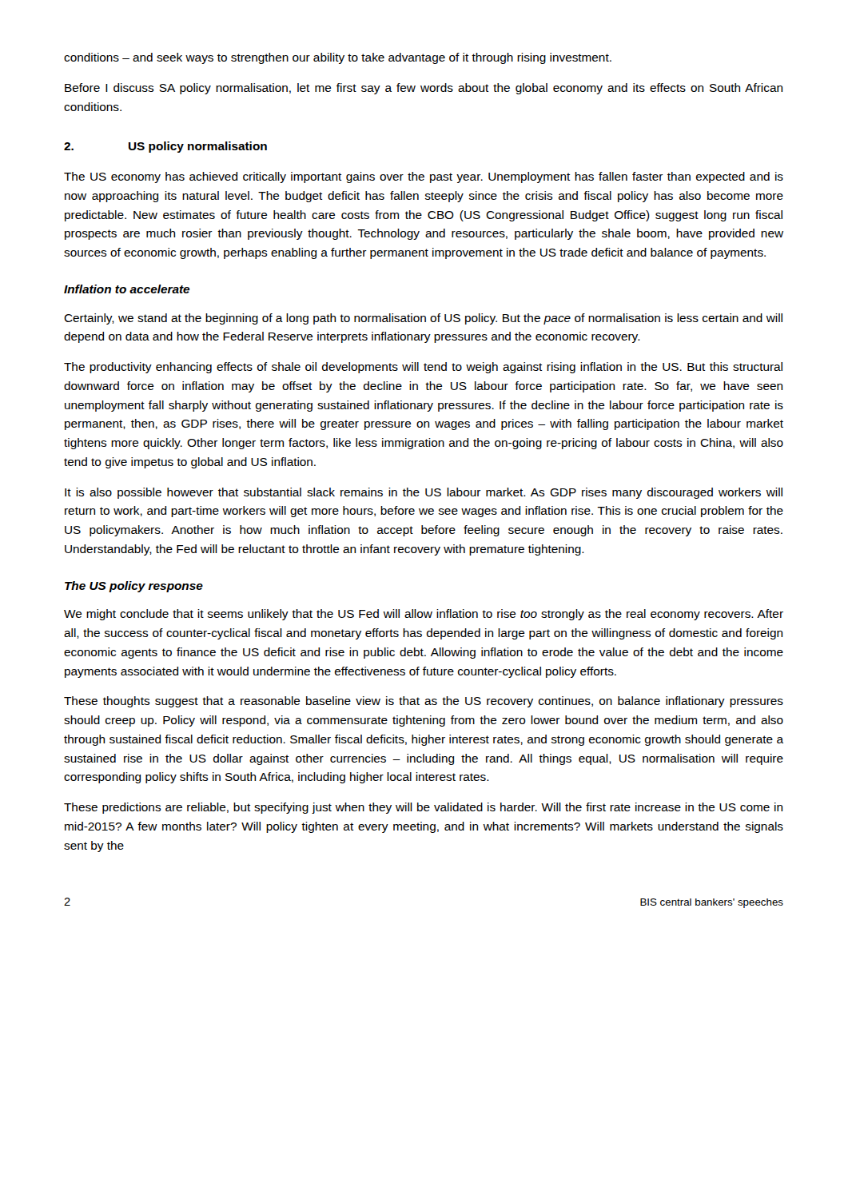conditions – and seek ways to strengthen our ability to take advantage of it through rising investment.
Before I discuss SA policy normalisation, let me first say a few words about the global economy and its effects on South African conditions.
2. US policy normalisation
The US economy has achieved critically important gains over the past year. Unemployment has fallen faster than expected and is now approaching its natural level. The budget deficit has fallen steeply since the crisis and fiscal policy has also become more predictable. New estimates of future health care costs from the CBO (US Congressional Budget Office) suggest long run fiscal prospects are much rosier than previously thought. Technology and resources, particularly the shale boom, have provided new sources of economic growth, perhaps enabling a further permanent improvement in the US trade deficit and balance of payments.
Inflation to accelerate
Certainly, we stand at the beginning of a long path to normalisation of US policy. But the pace of normalisation is less certain and will depend on data and how the Federal Reserve interprets inflationary pressures and the economic recovery.
The productivity enhancing effects of shale oil developments will tend to weigh against rising inflation in the US. But this structural downward force on inflation may be offset by the decline in the US labour force participation rate. So far, we have seen unemployment fall sharply without generating sustained inflationary pressures. If the decline in the labour force participation rate is permanent, then, as GDP rises, there will be greater pressure on wages and prices – with falling participation the labour market tightens more quickly. Other longer term factors, like less immigration and the on-going re-pricing of labour costs in China, will also tend to give impetus to global and US inflation.
It is also possible however that substantial slack remains in the US labour market. As GDP rises many discouraged workers will return to work, and part-time workers will get more hours, before we see wages and inflation rise. This is one crucial problem for the US policymakers. Another is how much inflation to accept before feeling secure enough in the recovery to raise rates. Understandably, the Fed will be reluctant to throttle an infant recovery with premature tightening.
The US policy response
We might conclude that it seems unlikely that the US Fed will allow inflation to rise too strongly as the real economy recovers. After all, the success of counter-cyclical fiscal and monetary efforts has depended in large part on the willingness of domestic and foreign economic agents to finance the US deficit and rise in public debt. Allowing inflation to erode the value of the debt and the income payments associated with it would undermine the effectiveness of future counter-cyclical policy efforts.
These thoughts suggest that a reasonable baseline view is that as the US recovery continues, on balance inflationary pressures should creep up. Policy will respond, via a commensurate tightening from the zero lower bound over the medium term, and also through sustained fiscal deficit reduction. Smaller fiscal deficits, higher interest rates, and strong economic growth should generate a sustained rise in the US dollar against other currencies – including the rand. All things equal, US normalisation will require corresponding policy shifts in South Africa, including higher local interest rates.
These predictions are reliable, but specifying just when they will be validated is harder. Will the first rate increase in the US come in mid-2015? A few months later? Will policy tighten at every meeting, and in what increments? Will markets understand the signals sent by the
2 BIS central bankers' speeches